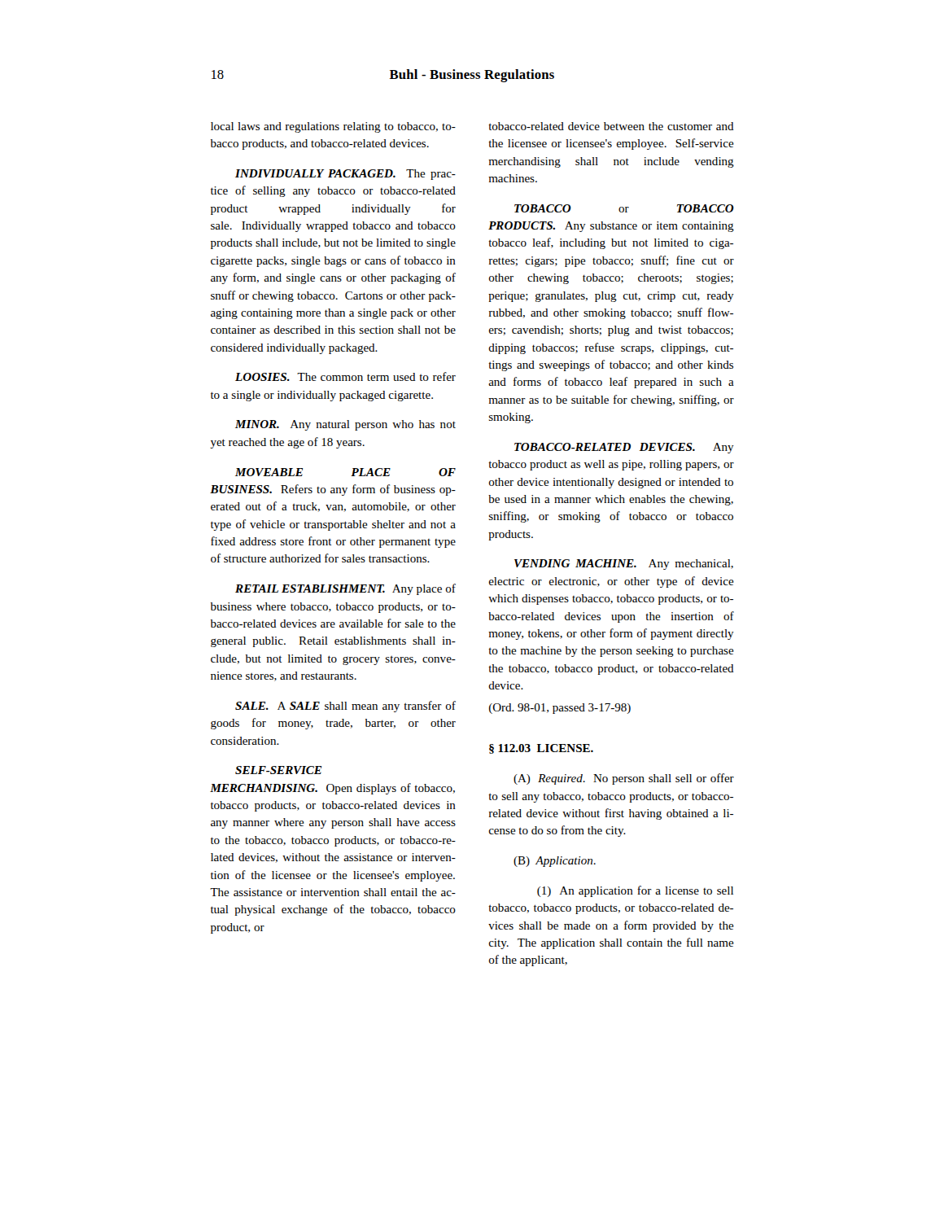18
Buhl - Business Regulations
local laws and regulations relating to tobacco, tobacco products, and tobacco-related devices.
INDIVIDUALLY PACKAGED. The practice of selling any tobacco or tobacco-related product wrapped individually for sale. Individually wrapped tobacco and tobacco products shall include, but not be limited to single cigarette packs, single bags or cans of tobacco in any form, and single cans or other packaging of snuff or chewing tobacco. Cartons or other packaging containing more than a single pack or other container as described in this section shall not be considered individually packaged.
LOOSIES. The common term used to refer to a single or individually packaged cigarette.
MINOR. Any natural person who has not yet reached the age of 18 years.
MOVEABLE PLACE OF BUSINESS. Refers to any form of business operated out of a truck, van, automobile, or other type of vehicle or transportable shelter and not a fixed address store front or other permanent type of structure authorized for sales transactions.
RETAIL ESTABLISHMENT. Any place of business where tobacco, tobacco products, or tobacco-related devices are available for sale to the general public. Retail establishments shall include, but not limited to grocery stores, convenience stores, and restaurants.
SALE. A SALE shall mean any transfer of goods for money, trade, barter, or other consideration.
SELF-SERVICE MERCHANDISING. Open displays of tobacco, tobacco products, or tobacco-related devices in any manner where any person shall have access to the tobacco, tobacco products, or tobacco-related devices, without the assistance or intervention of the licensee or the licensee's employee. The assistance or intervention shall entail the actual physical exchange of the tobacco, tobacco product, or
tobacco-related device between the customer and the licensee or licensee's employee. Self-service merchandising shall not include vending machines.
TOBACCO or TOBACCO PRODUCTS. Any substance or item containing tobacco leaf, including but not limited to cigarettes; cigars; pipe tobacco; snuff; fine cut or other chewing tobacco; cheroots; stogies; perique; granulates, plug cut, crimp cut, ready rubbed, and other smoking tobacco; snuff flowers; cavendish; shorts; plug and twist tobaccos; dipping tobaccos; refuse scraps, clippings, cuttings and sweepings of tobacco; and other kinds and forms of tobacco leaf prepared in such a manner as to be suitable for chewing, sniffing, or smoking.
TOBACCO-RELATED DEVICES. Any tobacco product as well as pipe, rolling papers, or other device intentionally designed or intended to be used in a manner which enables the chewing, sniffing, or smoking of tobacco or tobacco products.
VENDING MACHINE. Any mechanical, electric or electronic, or other type of device which dispenses tobacco, tobacco products, or tobacco-related devices upon the insertion of money, tokens, or other form of payment directly to the machine by the person seeking to purchase the tobacco, tobacco product, or tobacco-related device.
(Ord. 98-01, passed 3-17-98)
§ 112.03 LICENSE.
(A) Required. No person shall sell or offer to sell any tobacco, tobacco products, or tobacco-related device without first having obtained a license to do so from the city.
(B) Application.
(1) An application for a license to sell tobacco, tobacco products, or tobacco-related devices shall be made on a form provided by the city. The application shall contain the full name of the applicant,